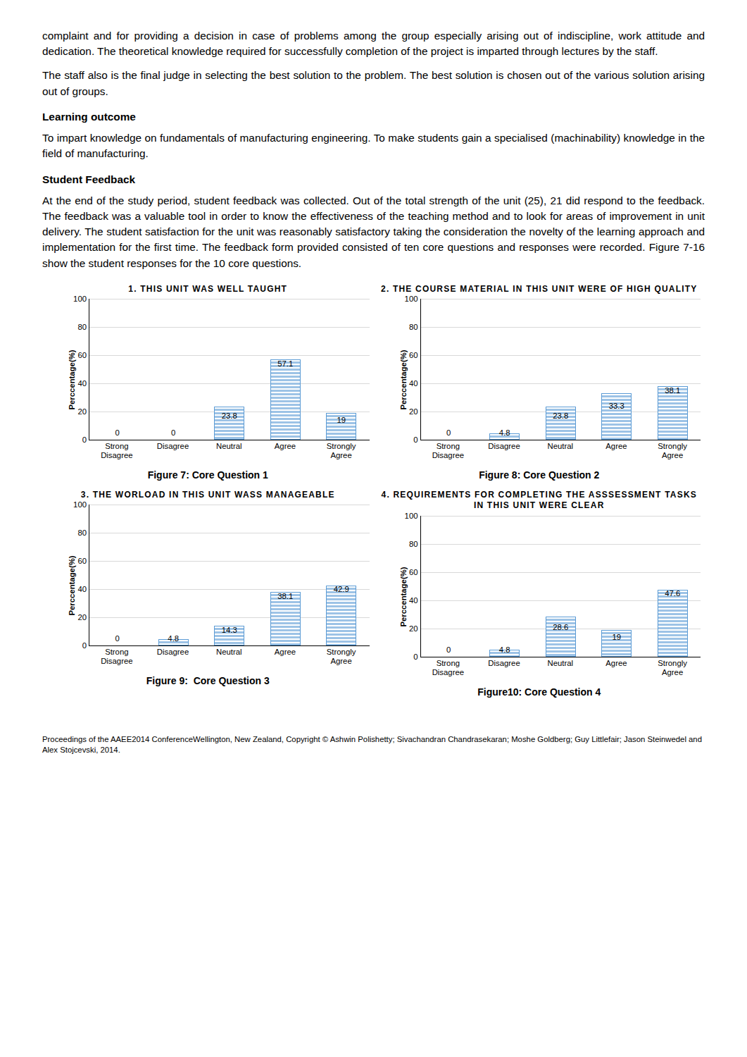complaint and for providing a decision in case of problems among the group especially arising out of indiscipline, work attitude and dedication. The theoretical knowledge required for successfully completion of the project is imparted through lectures by the staff.
The staff also is the final judge in selecting the best solution to the problem. The best solution is chosen out of the various solution arising out of groups.
Learning outcome
To impart knowledge on fundamentals of manufacturing engineering. To make students gain a specialised (machinability) knowledge in the field of manufacturing.
Student Feedback
At the end of the study period, student feedback was collected. Out of the total strength of the unit (25), 21 did respond to the feedback. The feedback was a valuable tool in order to know the effectiveness of the teaching method and to look for areas of improvement in unit delivery. The student satisfaction for the unit was reasonably satisfactory taking the consideration the novelty of the learning approach and implementation for the first time. The feedback form provided consisted of ten core questions and responses were recorded. Figure 7-16 show the student responses for the 10 core questions.
| 1. This unit was well taught Perccentage(%) 100 80 60 40 20 0 0 0 23.8 57.1 19 Strong Disagree Disagree Neutral Agree Strongly Agree Figure 7: Core Question 1 | 2. The course material in this unit were of high quality Perccentage(%) 100 80 60 40 20 0 0 4.8 23.8 33.3 38.1 Strong Disagree Disagree Neutral Agree Strongly Agree Figure 8: Core Question 2 |
| 3. The worload in this unit wass manageable Perccentage(%) 100 80 60 40 20 0 0 4.8 14.3 38.1 42.9 Strong Disagree Disagree Neutral Agree Strongly Agree Figure 9: Core Question 3 | 4. Requirements for completing the asssessment tasks in this unit were clear Perccentage(%) 100 80 60 40 20 0 0 4.8 28.6 19 47.6 Strong Disagree Disagree Neutral Agree Strongly Agree Figure10: Core Question 4 |
Proceedings of the AAEE2014 ConferenceWellington, New Zealand, Copyright © Ashwin Polishetty; Sivachandran Chandrasekaran; Moshe Goldberg; Guy Littlefair; Jason Steinwedel and Alex Stojcevski, 2014.